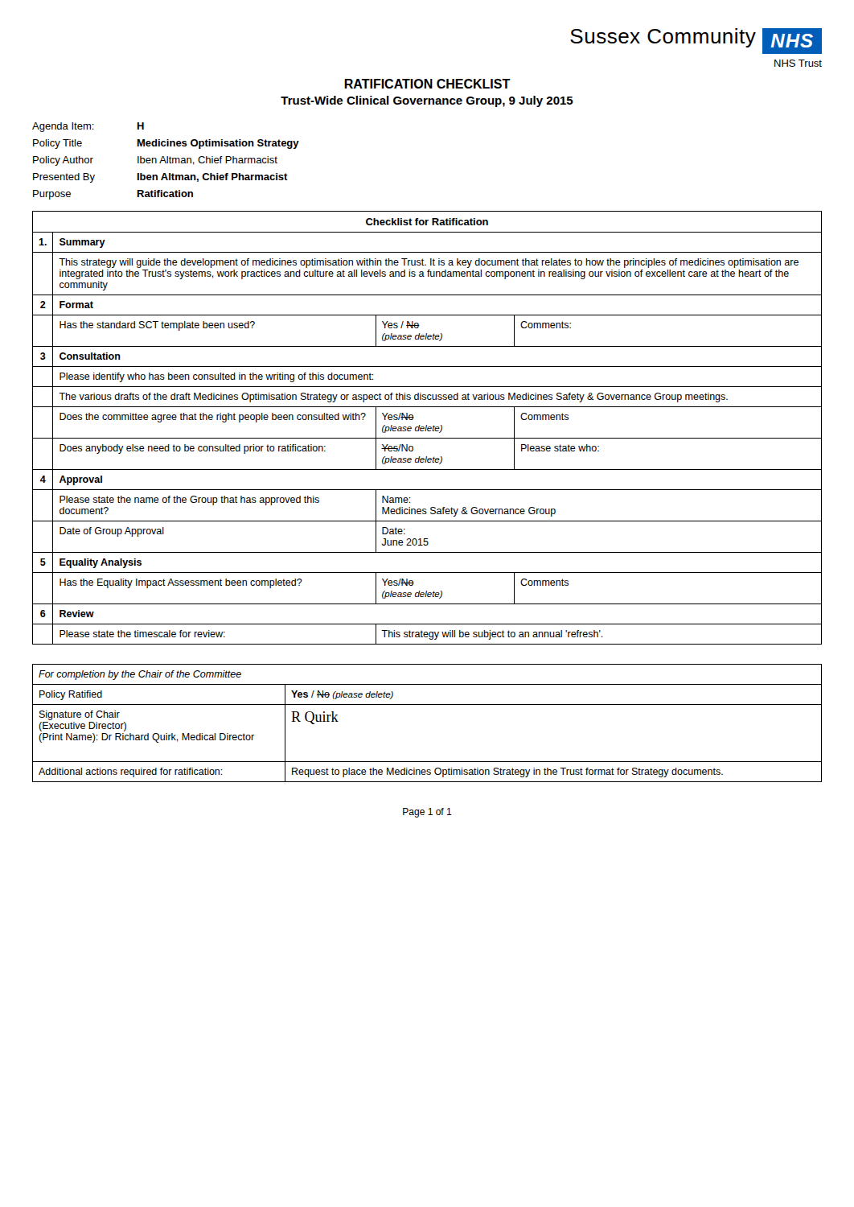Sussex Community NHS
NHS Trust
RATIFICATION CHECKLIST
Trust-Wide Clinical Governance Group, 9 July 2015
Agenda Item: H
Policy Title Medicines Optimisation Strategy
Policy Author Iben Altman, Chief Pharmacist
Presented By Iben Altman, Chief Pharmacist
Purpose Ratification
| Checklist for Ratification |
| 1. | Summary |
| | This strategy will guide the development of medicines optimisation within the Trust. It is a key document that relates to how the principles of medicines optimisation are integrated into the Trust's systems, work practices and culture at all levels and is a fundamental component in realising our vision of excellent care at the heart of the community |
| 2 | Format |
| | Has the standard SCT template been used? | Yes / No (please delete) | Comments: |
| 3 | Consultation |
| | Please identify who has been consulted in the writing of this document: |
| | The various drafts of the draft Medicines Optimisation Strategy or aspect of this discussed at various Medicines Safety & Governance Group meetings. |
| | Does the committee agree that the right people been consulted with? | Yes/ No (please delete) | Comments |
| | Does anybody else need to be consulted prior to ratification: | Yes /No (please delete) | Please state who: |
| 4 | Approval |
| | Please state the name of the Group that has approved this document? | Name: Medicines Safety & Governance Group |
| | Date of Group Approval | Date: June 2015 |
| 5 | Equality Analysis |
| | Has the Equality Impact Assessment been completed? | Yes/ No (please delete) | Comments |
| 6 | Review |
| | Please state the timescale for review: | This strategy will be subject to an annual 'refresh'. |
| For completion by the Chair of the Committee |
| Policy Ratified | Yes / No (please delete) |
| Signature of Chair (Executive Director) (Print Name): Dr Richard Quirk, Medical Director | R Quirk |
| Additional actions required for ratification: | Request to place the Medicines Optimisation Strategy in the Trust format for Strategy documents. |
Page 1 of 1